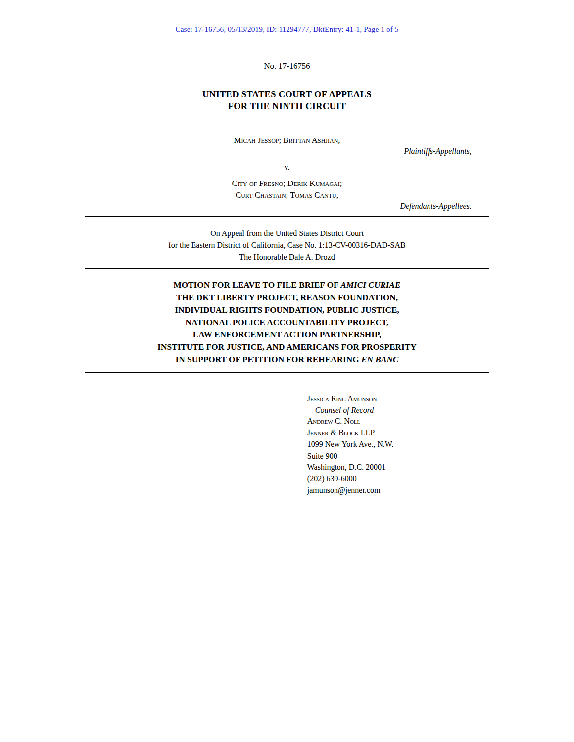Case: 17-16756, 05/13/2019, ID: 11294777, DktEntry: 41-1, Page 1 of 5
No. 17-16756
UNITED STATES COURT OF APPEALS
FOR THE NINTH CIRCUIT
Micah Jessop; Brittan Ashjian,
Plaintiffs-Appellants,
v.
City of Fresno; Derik Kumagai;
Curt Chastain; Tomas Cantu,
Defendants-Appellees.
On Appeal from the United States District Court
for the Eastern District of California, Case No. 1:13-CV-00316-DAD-SAB
The Honorable Dale A. Drozd
MOTION FOR LEAVE TO FILE BRIEF OF AMICI CURIAE
THE DKT LIBERTY PROJECT, REASON FOUNDATION,
INDIVIDUAL RIGHTS FOUNDATION, PUBLIC JUSTICE,
NATIONAL POLICE ACCOUNTABILITY PROJECT,
LAW ENFORCEMENT ACTION PARTNERSHIP,
INSTITUTE FOR JUSTICE, AND AMERICANS FOR PROSPERITY
IN SUPPORT OF PETITION FOR REHEARING EN BANC
Jessica Ring Amunson
Counsel of Record Andrew C. Noll
Jenner & Block LLP
1099 New York Ave., N.W.
Suite 900
Washington, D.C. 20001
(202) 639-6000
jamunson@jenner.com